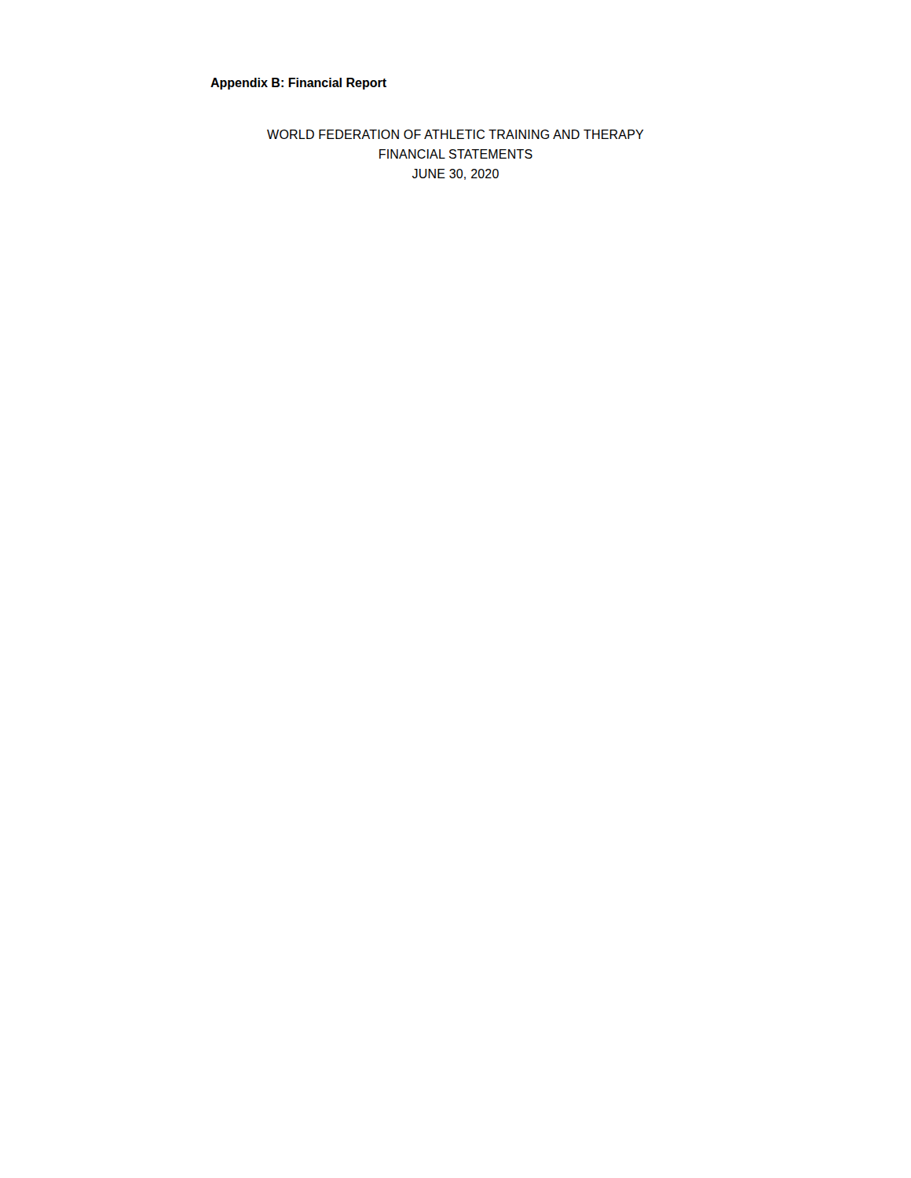Appendix B: Financial Report
WORLD FEDERATION OF ATHLETIC TRAINING AND THERAPY
FINANCIAL STATEMENTS
JUNE 30, 2020